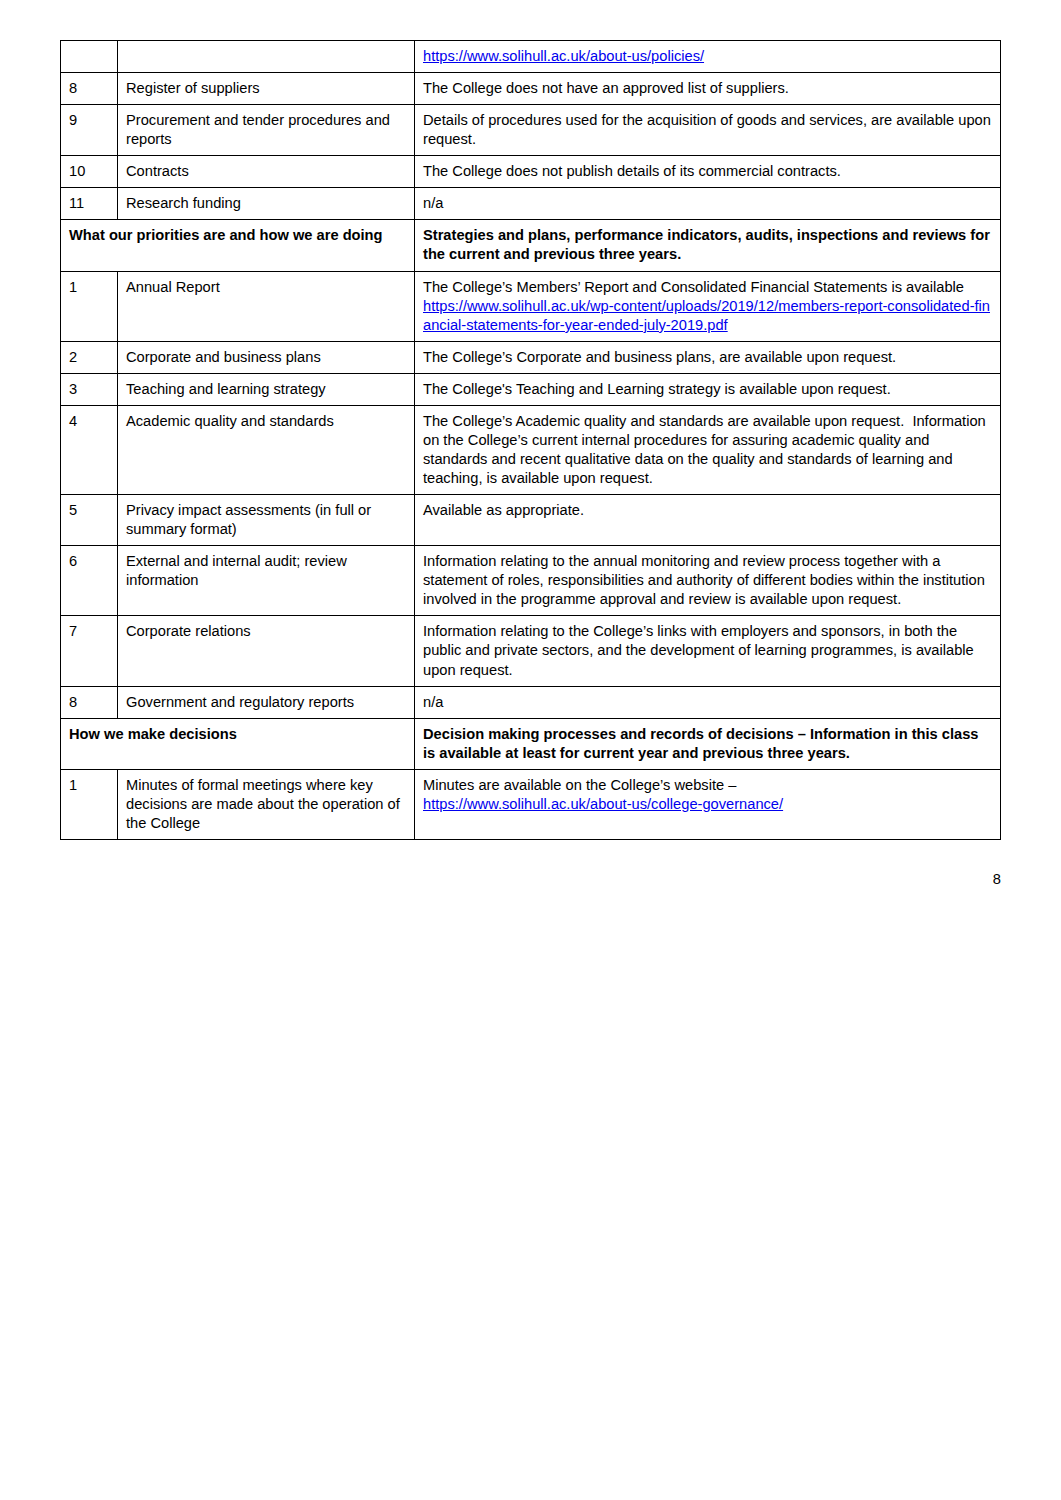| | | https://www.solihull.ac.uk/about-us/policies/ |
| 8 | Register of suppliers | The College does not have an approved list of suppliers. |
| 9 | Procurement and tender procedures and reports | Details of procedures used for the acquisition of goods and services, are available upon request. |
| 10 | Contracts | The College does not publish details of its commercial contracts. |
| 11 | Research funding | n/a |
| What our priorities are and how we are doing | Strategies and plans, performance indicators, audits, inspections and reviews for the current and previous three years. |
| 1 | Annual Report | The College’s Members’ Report and Consolidated Financial Statements is available https://www.solihull.ac.uk/wp-content/uploads/2019/12/members-report-consolidated-financial-statements-for-year-ended-july-2019.pdf |
| 2 | Corporate and business plans | The College’s Corporate and business plans, are available upon request. |
| 3 | Teaching and learning strategy | The College's Teaching and Learning strategy is available upon request. |
| 4 | Academic quality and standards | The College’s Academic quality and standards are available upon request. Information on the College’s current internal procedures for assuring academic quality and standards and recent qualitative data on the quality and standards of learning and teaching, is available upon request. |
| 5 | Privacy impact assessments (in full or summary format) | Available as appropriate. |
| 6 | External and internal audit; review information | Information relating to the annual monitoring and review process together with a statement of roles, responsibilities and authority of different bodies within the institution involved in the programme approval and review is available upon request. |
| 7 | Corporate relations | Information relating to the College’s links with employers and sponsors, in both the public and private sectors, and the development of learning programmes, is available upon request. |
| 8 | Government and regulatory reports | n/a |
| How we make decisions | Decision making processes and records of decisions – Information in this class is available at least for current year and previous three years. |
| 1 | Minutes of formal meetings where key decisions are made about the operation of the College | Minutes are available on the College’s website – https://www.solihull.ac.uk/about-us/college-governance/ |
8